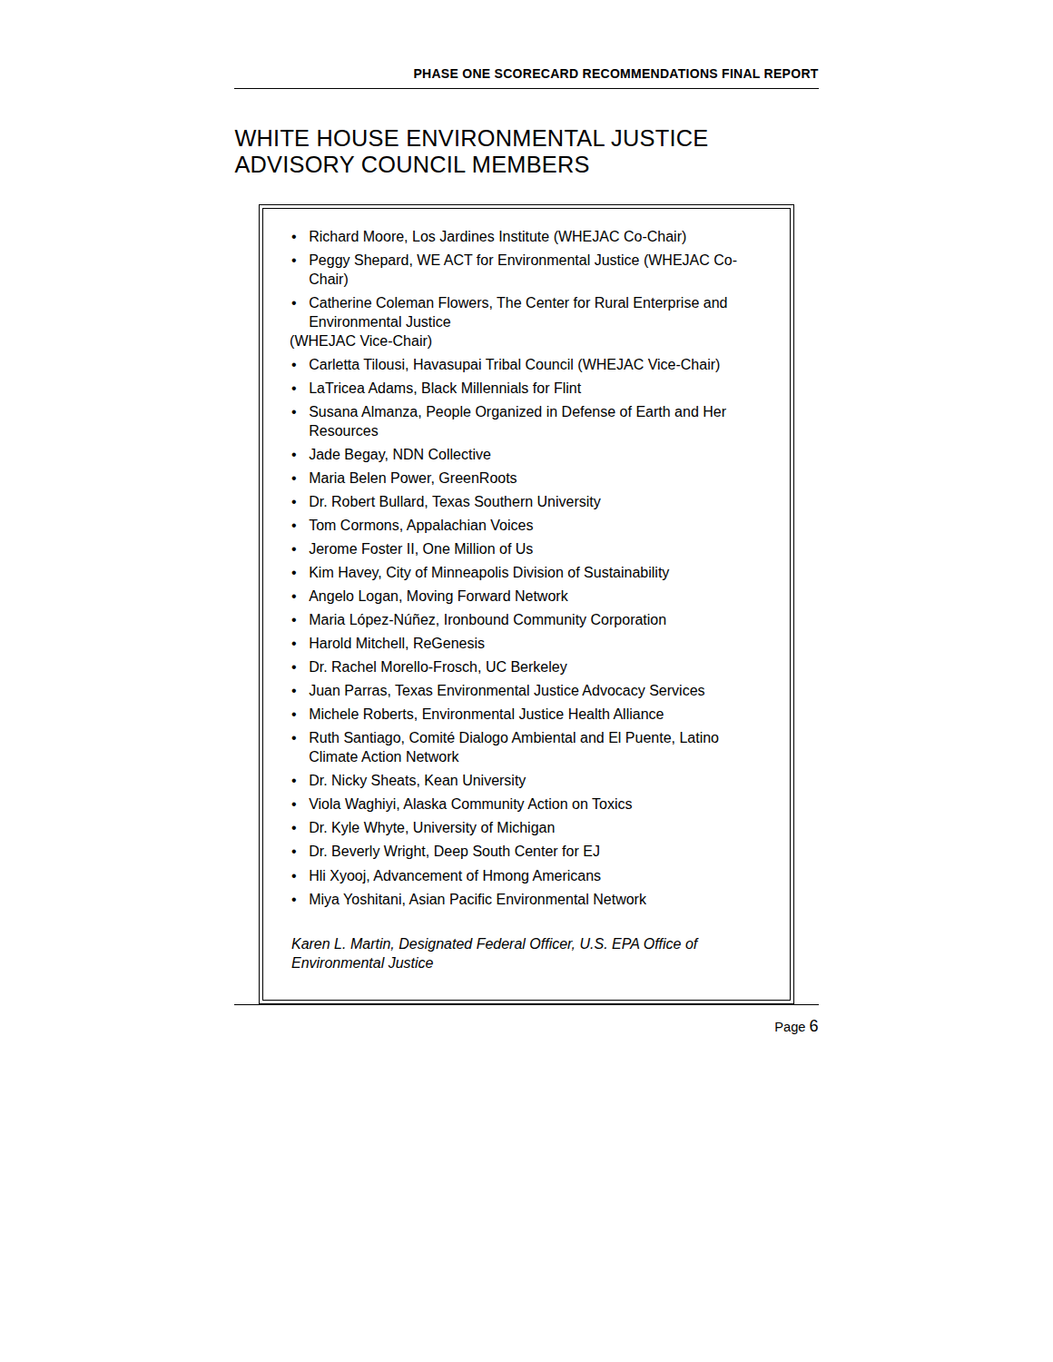PHASE ONE SCORECARD RECOMMENDATIONS FINAL REPORT
WHITE HOUSE ENVIRONMENTAL JUSTICE ADVISORY COUNCIL MEMBERS
Richard Moore, Los Jardines Institute (WHEJAC Co-Chair)
Peggy Shepard, WE ACT for Environmental Justice (WHEJAC Co-Chair)
Catherine Coleman Flowers, The Center for Rural Enterprise and Environmental Justice (WHEJAC Vice-Chair)
Carletta Tilousi, Havasupai Tribal Council (WHEJAC Vice-Chair)
LaTricea Adams, Black Millennials for Flint
Susana Almanza, People Organized in Defense of Earth and Her Resources
Jade Begay, NDN Collective
Maria Belen Power, GreenRoots
Dr. Robert Bullard, Texas Southern University
Tom Cormons, Appalachian Voices
Jerome Foster II, One Million of Us
Kim Havey, City of Minneapolis Division of Sustainability
Angelo Logan, Moving Forward Network
Maria López-Núñez, Ironbound Community Corporation
Harold Mitchell, ReGenesis
Dr. Rachel Morello-Frosch, UC Berkeley
Juan Parras, Texas Environmental Justice Advocacy Services
Michele Roberts, Environmental Justice Health Alliance
Ruth Santiago, Comité Dialogo Ambiental and El Puente, Latino Climate Action Network
Dr. Nicky Sheats, Kean University
Viola Waghiyi, Alaska Community Action on Toxics
Dr. Kyle Whyte, University of Michigan
Dr. Beverly Wright, Deep South Center for EJ
Hli Xyooj, Advancement of Hmong Americans
Miya Yoshitani, Asian Pacific Environmental Network
Karen L. Martin, Designated Federal Officer, U.S. EPA Office of Environmental Justice
Page 6